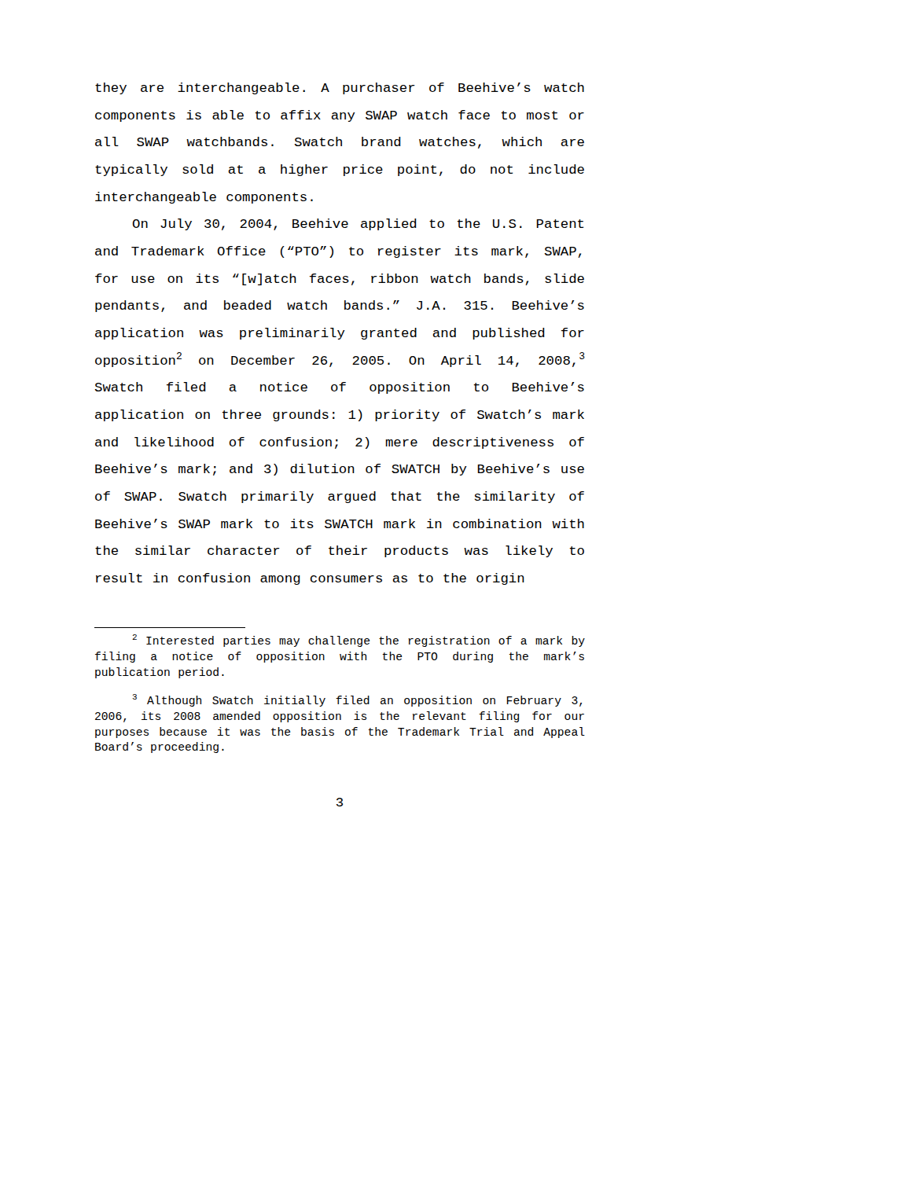they are interchangeable. A purchaser of Beehive’s watch components is able to affix any SWAP watch face to most or all SWAP watchbands. Swatch brand watches, which are typically sold at a higher price point, do not include interchangeable components.
On July 30, 2004, Beehive applied to the U.S. Patent and Trademark Office (“PTO”) to register its mark, SWAP, for use on its “[w]atch faces, ribbon watch bands, slide pendants, and beaded watch bands.” J.A. 315. Beehive’s application was preliminarily granted and published for opposition2 on December 26, 2005. On April 14, 2008,3 Swatch filed a notice of opposition to Beehive’s application on three grounds: 1) priority of Swatch’s mark and likelihood of confusion; 2) mere descriptiveness of Beehive’s mark; and 3) dilution of SWATCH by Beehive’s use of SWAP. Swatch primarily argued that the similarity of Beehive’s SWAP mark to its SWATCH mark in combination with the similar character of their products was likely to result in confusion among consumers as to the origin
2 Interested parties may challenge the registration of a mark by filing a notice of opposition with the PTO during the mark’s publication period.
3 Although Swatch initially filed an opposition on February 3, 2006, its 2008 amended opposition is the relevant filing for our purposes because it was the basis of the Trademark Trial and Appeal Board’s proceeding.
3